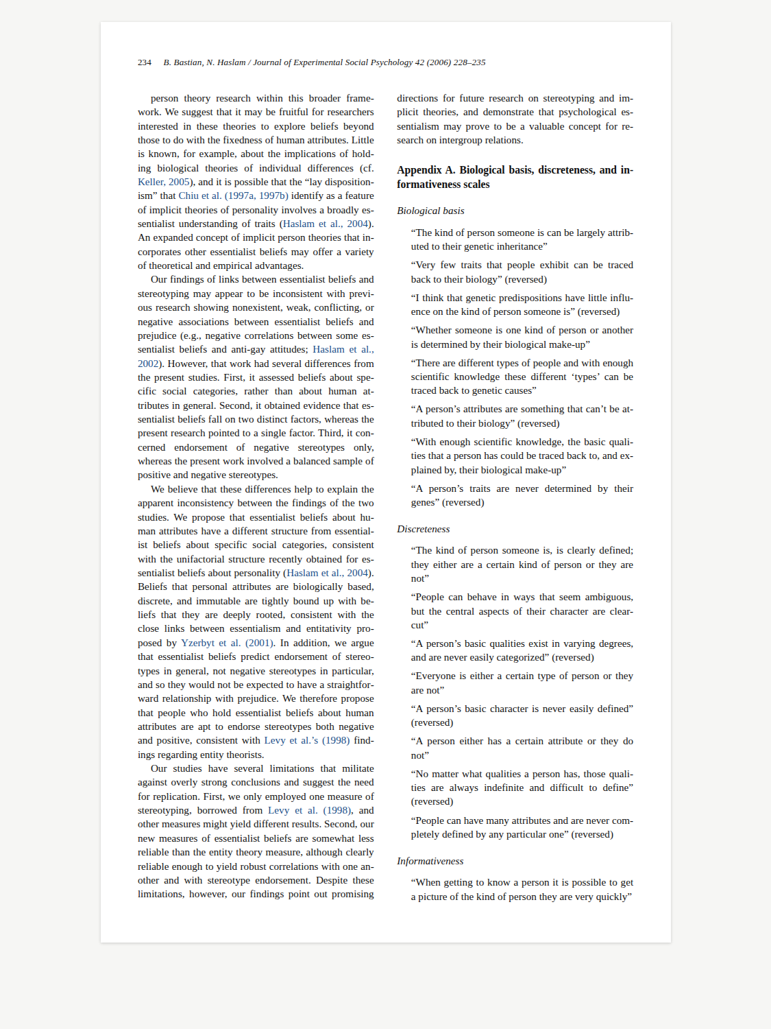234 B. Bastian, N. Haslam / Journal of Experimental Social Psychology 42 (2006) 228–235
person theory research within this broader framework. We suggest that it may be fruitful for researchers interested in these theories to explore beliefs beyond those to do with the fixedness of human attributes. Little is known, for example, about the implications of holding biological theories of individual differences (cf. Keller, 2005), and it is possible that the “lay dispositionism” that Chiu et al. (1997a, 1997b) identify as a feature of implicit theories of personality involves a broadly essentialist understanding of traits (Haslam et al., 2004). An expanded concept of implicit person theories that incorporates other essentialist beliefs may offer a variety of theoretical and empirical advantages.
Our findings of links between essentialist beliefs and stereotyping may appear to be inconsistent with previous research showing nonexistent, weak, conflicting, or negative associations between essentialist beliefs and prejudice (e.g., negative correlations between some essentialist beliefs and anti-gay attitudes; Haslam et al., 2002). However, that work had several differences from the present studies. First, it assessed beliefs about specific social categories, rather than about human attributes in general. Second, it obtained evidence that essentialist beliefs fall on two distinct factors, whereas the present research pointed to a single factor. Third, it concerned endorsement of negative stereotypes only, whereas the present work involved a balanced sample of positive and negative stereotypes.
We believe that these differences help to explain the apparent inconsistency between the findings of the two studies. We propose that essentialist beliefs about human attributes have a different structure from essentialist beliefs about specific social categories, consistent with the unifactorial structure recently obtained for essentialist beliefs about personality (Haslam et al., 2004). Beliefs that personal attributes are biologically based, discrete, and immutable are tightly bound up with beliefs that they are deeply rooted, consistent with the close links between essentialism and entitativity proposed by Yzerbyt et al. (2001). In addition, we argue that essentialist beliefs predict endorsement of stereotypes in general, not negative stereotypes in particular, and so they would not be expected to have a straightforward relationship with prejudice. We therefore propose that people who hold essentialist beliefs about human attributes are apt to endorse stereotypes both negative and positive, consistent with Levy et al.’s (1998) findings regarding entity theorists.
Our studies have several limitations that militate against overly strong conclusions and suggest the need for replication. First, we only employed one measure of stereotyping, borrowed from Levy et al. (1998), and other measures might yield different results. Second, our new measures of essentialist beliefs are somewhat less reliable than the entity theory measure, although clearly reliable enough to yield robust correlations with one another and with stereotype endorsement. Despite these limitations, however, our findings point out promising directions for future research on stereotyping and implicit theories, and demonstrate that psychological essentialism may prove to be a valuable concept for research on intergroup relations.
Appendix A. Biological basis, discreteness, and informativeness scales
Biological basis
“The kind of person someone is can be largely attributed to their genetic inheritance”
“Very few traits that people exhibit can be traced back to their biology” (reversed)
“I think that genetic predispositions have little influence on the kind of person someone is” (reversed)
“Whether someone is one kind of person or another is determined by their biological make-up”
“There are different types of people and with enough scientific knowledge these different ‘types’ can be traced back to genetic causes”
“A person’s attributes are something that can’t be attributed to their biology” (reversed)
“With enough scientific knowledge, the basic qualities that a person has could be traced back to, and explained by, their biological make-up”
“A person’s traits are never determined by their genes” (reversed)
Discreteness
“The kind of person someone is, is clearly defined; they either are a certain kind of person or they are not”
“People can behave in ways that seem ambiguous, but the central aspects of their character are clear-cut”
“A person’s basic qualities exist in varying degrees, and are never easily categorized” (reversed)
“Everyone is either a certain type of person or they are not”
“A person’s basic character is never easily defined” (reversed)
“A person either has a certain attribute or they do not”
“No matter what qualities a person has, those qualities are always indefinite and difficult to define” (reversed)
“People can have many attributes and are never completely defined by any particular one” (reversed)
Informativeness
“When getting to know a person it is possible to get a picture of the kind of person they are very quickly”